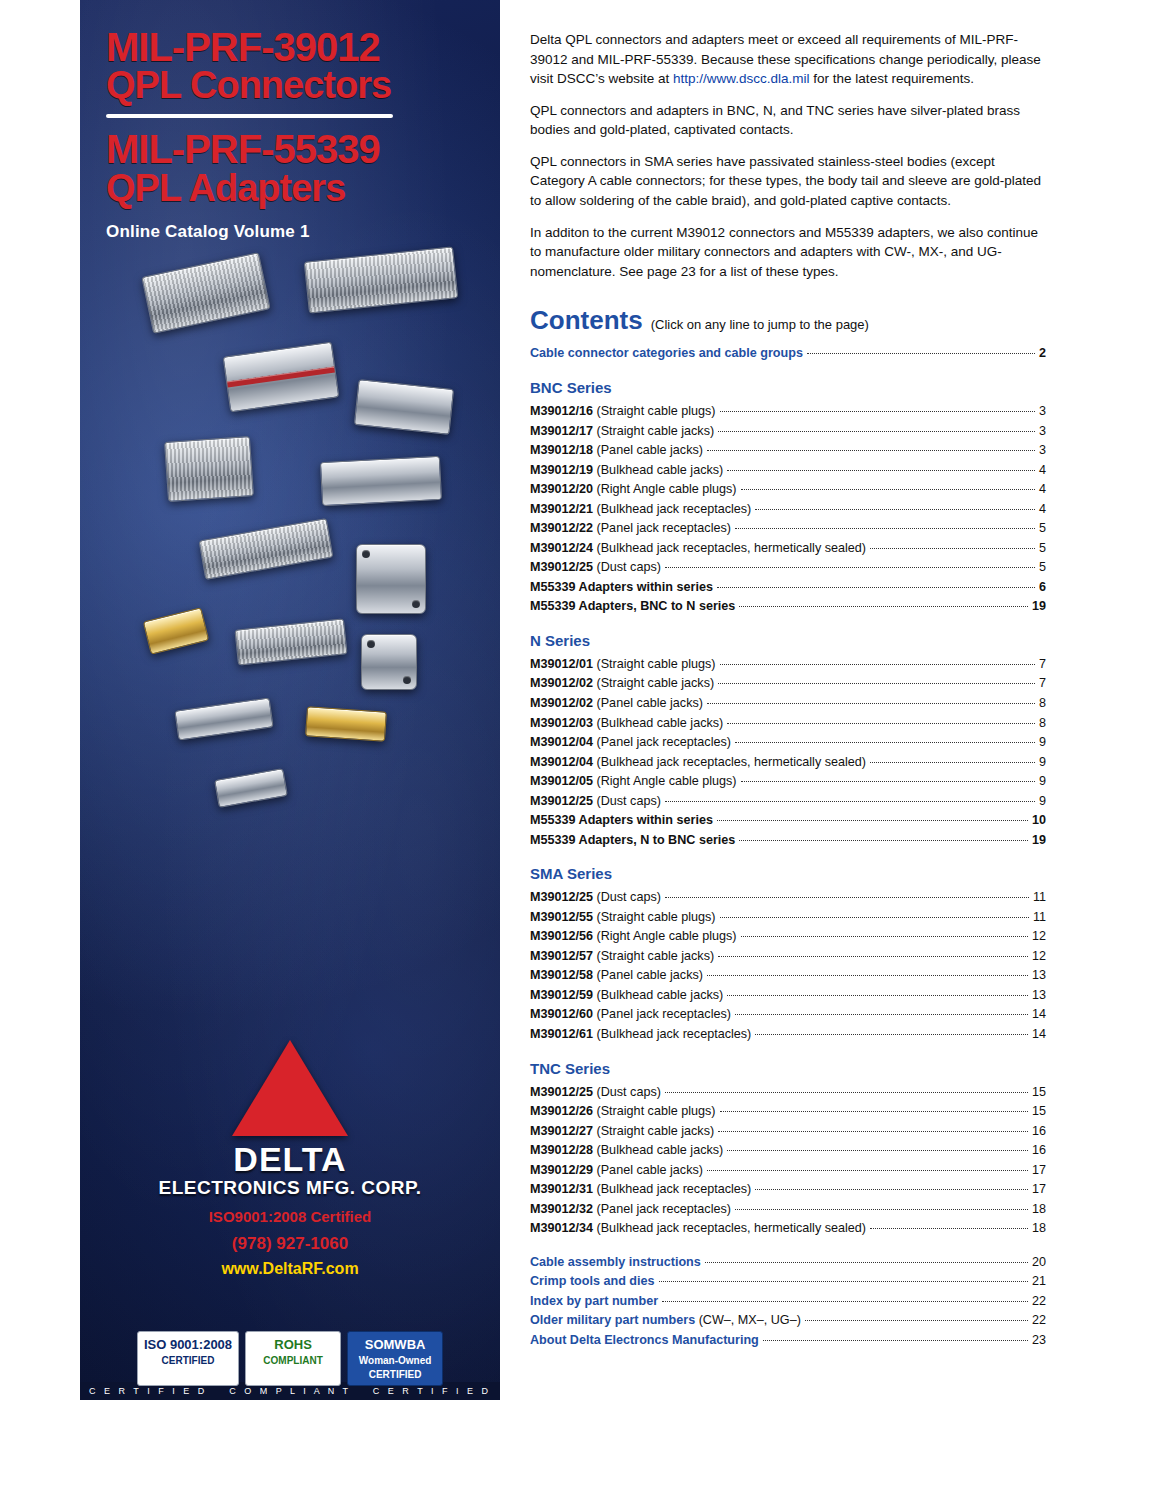MIL-PRF-39012QPL Connectors
MIL-PRF-55339QPL Adapters
Online Catalog Volume 1
DELTAELECTRONICS MFG. CORP.
ISO9001:2008 Certified
(978) 927-1060
www.DeltaRF.com
ISO 9001:2008 CERTIFIED
ROHSCOMPLIANT
SOMWBAWoman-Owned
CERTIFIED
C E R T I F I E D C O M P L I A N T C E R T I F I E D
Delta QPL connectors and adapters meet or exceed all requirements of MIL-PRF-39012 and MIL-PRF-55339. Because these specifications change periodically, please visit DSCC’s website at http://www.dscc.dla.mil for the latest requirements.
QPL connectors and adapters in BNC, N, and TNC series have silver-plated brass bodies and gold-plated, captivated contacts.
QPL connectors in SMA series have passivated stainless-steel bodies (except Category A cable connectors; for these types, the body tail and sleeve are gold-plated to allow soldering of the cable braid), and gold-plated captive contacts.
In additon to the current M39012 connectors and M55339 adapters, we also continue to manufacture older military connectors and adapters with CW-, MX-, and UG- nomenclature. See page 23 for a list of these types.
Contents (Click on any line to jump to the page)
Cable connector categories and cable groups 2
BNC Series
M39012/16 (Straight cable plugs) 3
M39012/17 (Straight cable jacks) 3
M39012/18 (Panel cable jacks) 3
M39012/19 (Bulkhead cable jacks) 4
M39012/20 (Right Angle cable plugs) 4
M39012/21 (Bulkhead jack receptacles) 4
M39012/22 (Panel jack receptacles) 5
M39012/24 (Bulkhead jack receptacles, hermetically sealed) 5
M39012/25 (Dust caps) 5
M55339 Adapters within series 6
M55339 Adapters, BNC to N series 19
N Series
M39012/01 (Straight cable plugs) 7
M39012/02 (Straight cable jacks) 7
M39012/02 (Panel cable jacks) 8
M39012/03 (Bulkhead cable jacks) 8
M39012/04 (Panel jack receptacles) 9
M39012/04 (Bulkhead jack receptacles, hermetically sealed) 9
M39012/05 (Right Angle cable plugs) 9
M39012/25 (Dust caps) 9
M55339 Adapters within series 10
M55339 Adapters, N to BNC series 19
SMA Series
M39012/25 (Dust caps) 11
M39012/55 (Straight cable plugs) 11
M39012/56 (Right Angle cable plugs) 12
M39012/57 (Straight cable jacks) 12
M39012/58 (Panel cable jacks) 13
M39012/59 (Bulkhead cable jacks) 13
M39012/60 (Panel jack receptacles) 14
M39012/61 (Bulkhead jack receptacles) 14
TNC Series
M39012/25 (Dust caps) 15
M39012/26 (Straight cable plugs) 15
M39012/27 (Straight cable jacks) 16
M39012/28 (Bulkhead cable jacks) 16
M39012/29 (Panel cable jacks) 17
M39012/31 (Bulkhead jack receptacles) 17
M39012/32 (Panel jack receptacles) 18
M39012/34 (Bulkhead jack receptacles, hermetically sealed) 18
Cable assembly instructions 20
Crimp tools and dies 21
Index by part number 22
Older military part numbers (CW–, MX–, UG–) 22
About Delta Electroncs Manufacturing 23